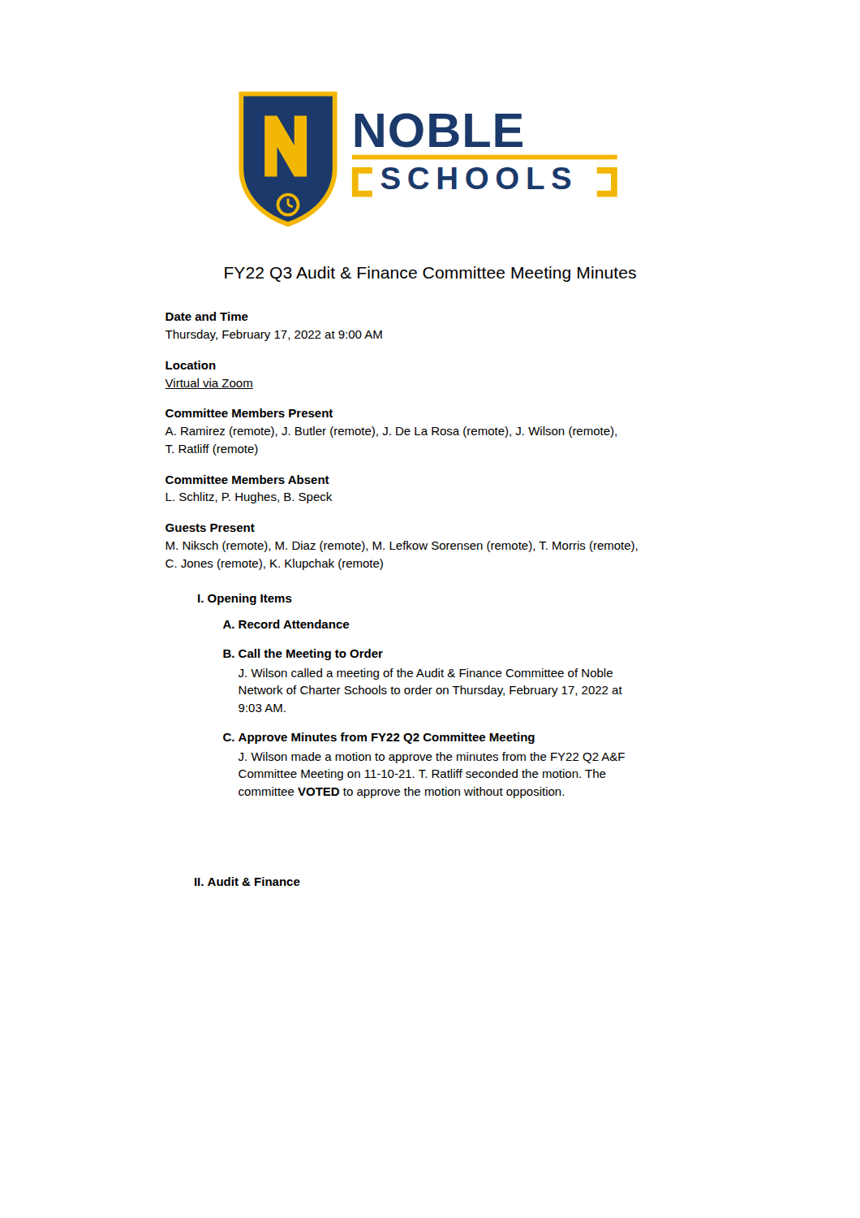NOBLE SCHOOLS
FY22 Q3 Audit & Finance Committee Meeting Minutes
Date and Time
Thursday, February 17, 2022 at 9:00 AM
Location
Virtual via Zoom
Committee Members Present
A. Ramirez (remote), J. Butler (remote), J. De La Rosa (remote), J. Wilson (remote),
T. Ratliff (remote)
Committee Members Absent
L. Schlitz, P. Hughes, B. Speck
Guests Present
M. Niksch (remote), M. Diaz (remote), M. Lefkow Sorensen (remote), T. Morris (remote),
C. Jones (remote), K. Klupchak (remote)
Opening Items
Record Attendance
Call the Meeting to Order
J. Wilson called a meeting of the Audit & Finance Committee of Noble Network of Charter Schools to order on Thursday, February 17, 2022 at 9:03 AM.
Approve Minutes from FY22 Q2 Committee Meeting
J. Wilson made a motion to approve the minutes from the FY22 Q2 A&F Committee Meeting on 11-10-21. T. Ratliff seconded the motion. The committee VOTED to approve the motion without opposition.
Audit & Finance